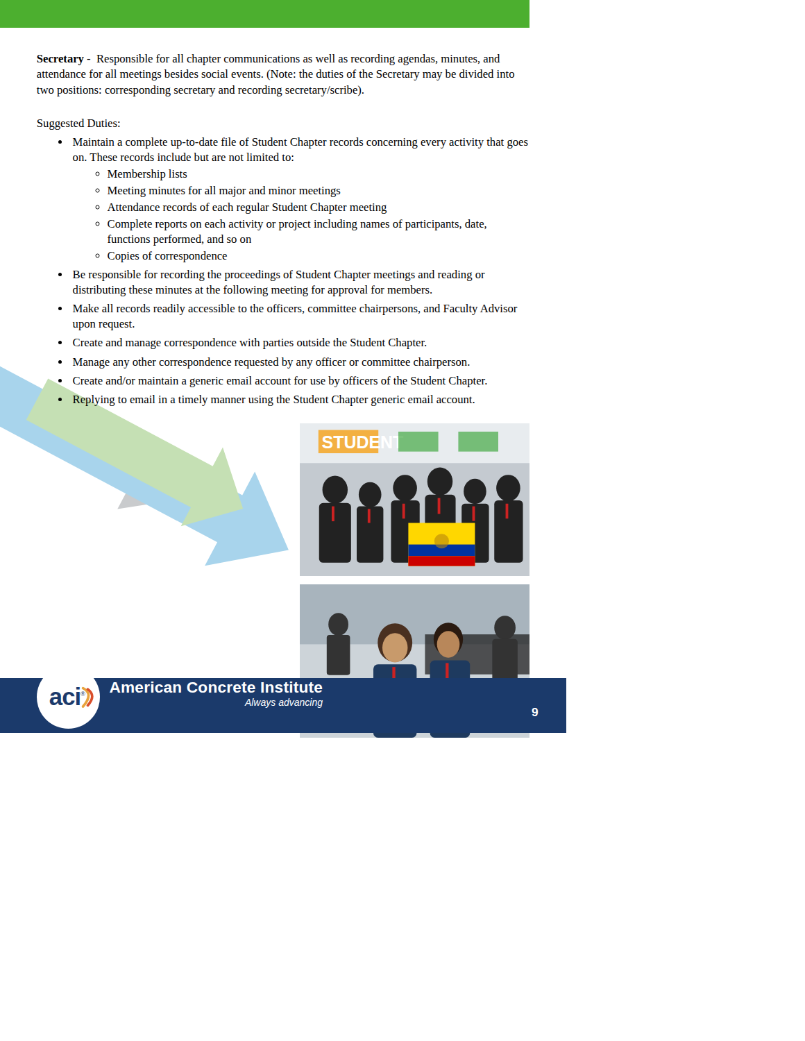Secretary - Responsible for all chapter communications as well as recording agendas, minutes, and attendance for all meetings besides social events. (Note: the duties of the Secretary may be divided into two positions: corresponding secretary and recording secretary/scribe).
Suggested Duties:
Maintain a complete up-to-date file of Student Chapter records concerning every activity that goes on. These records include but are not limited to:
Membership lists
Meeting minutes for all major and minor meetings
Attendance records of each regular Student Chapter meeting
Complete reports on each activity or project including names of participants, date, functions performed, and so on
Copies of correspondence
Be responsible for recording the proceedings of Student Chapter meetings and reading or distributing these minutes at the following meeting for approval for members.
Make all records readily accessible to the officers, committee chairpersons, and Faculty Advisor upon request.
Create and manage correspondence with parties outside the Student Chapter.
Manage any other correspondence requested by any officer or committee chairperson.
Create and/or maintain a generic email account for use by officers of the Student Chapter.
Replying to email in a timely manner using the Student Chapter generic email account.
aci®
American Concrete Institute
Always advancing
9